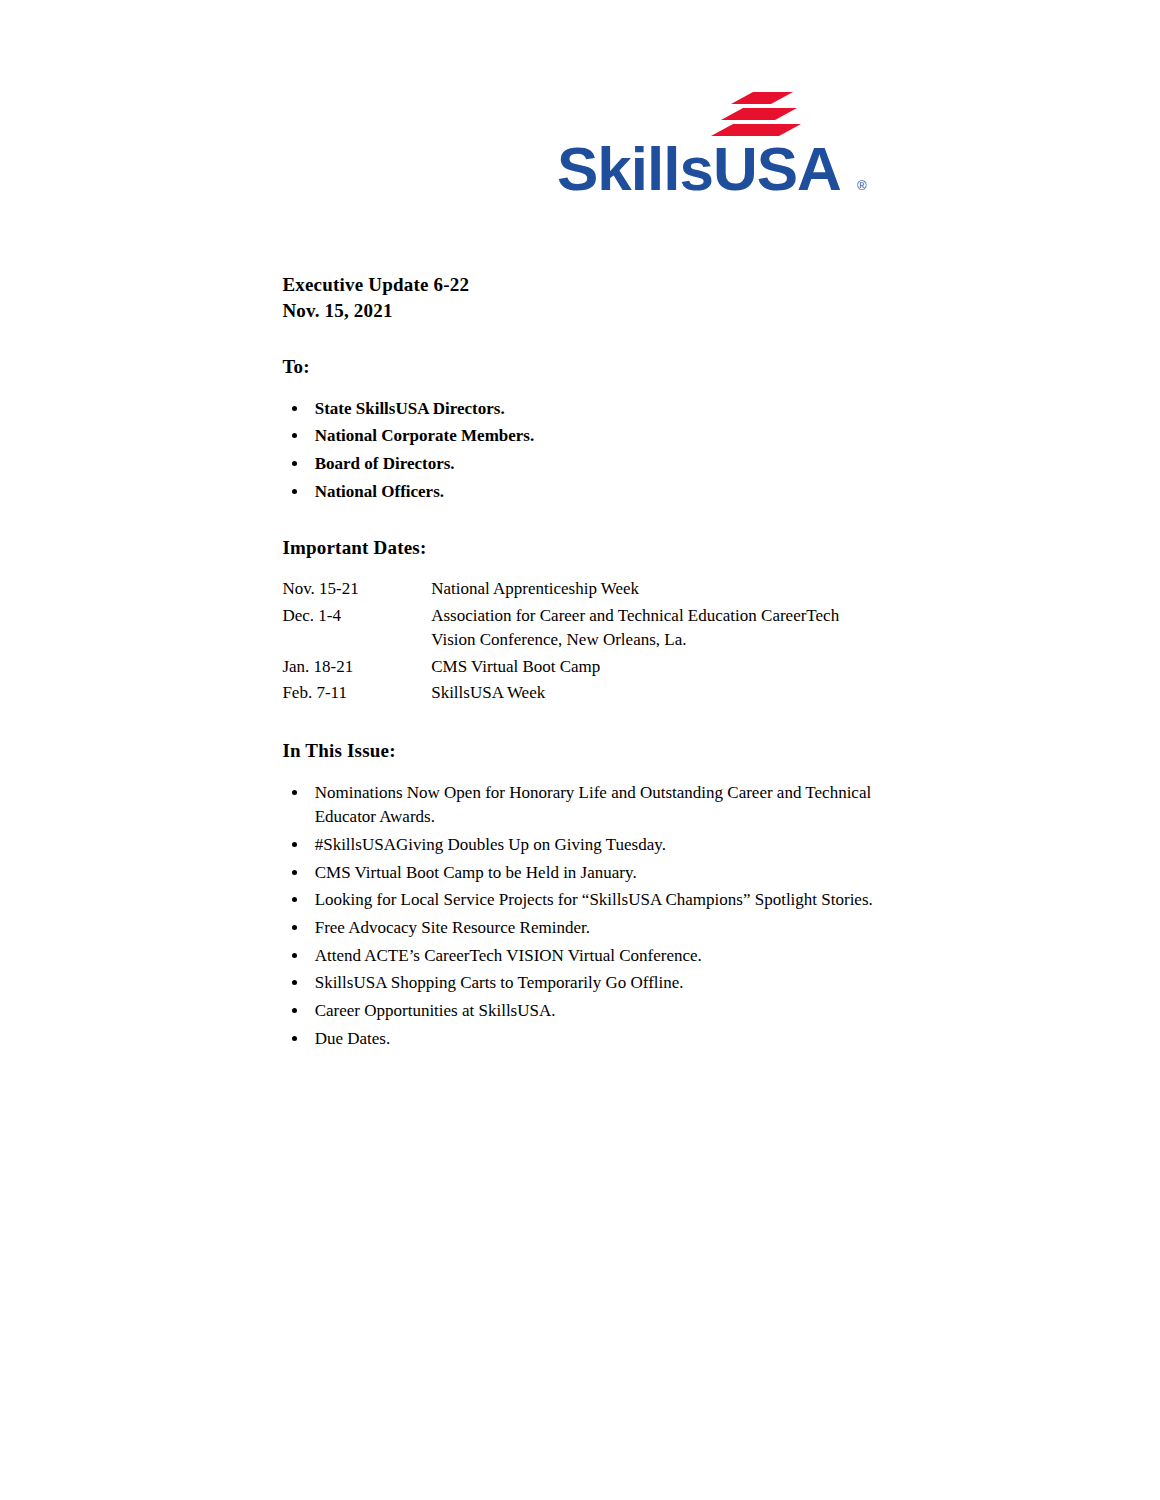SkillsUSA ®
Executive Update 6-22
Nov. 15, 2021
To:
State SkillsUSA Directors.
National Corporate Members.
Board of Directors.
National Officers.
Important Dates:
| Nov. 15-21 | National Apprenticeship Week |
| Dec. 1-4 | Association for Career and Technical Education CareerTech Vision Conference, New Orleans, La. |
| Jan. 18-21 | CMS Virtual Boot Camp |
| Feb. 7-11 | SkillsUSA Week |
In This Issue:
Nominations Now Open for Honorary Life and Outstanding Career and Technical Educator Awards.
#SkillsUSAGiving Doubles Up on Giving Tuesday.
CMS Virtual Boot Camp to be Held in January.
Looking for Local Service Projects for “SkillsUSA Champions” Spotlight Stories.
Free Advocacy Site Resource Reminder.
Attend ACTE’s CareerTech VISION Virtual Conference.
SkillsUSA Shopping Carts to Temporarily Go Offline.
Career Opportunities at SkillsUSA.
Due Dates.